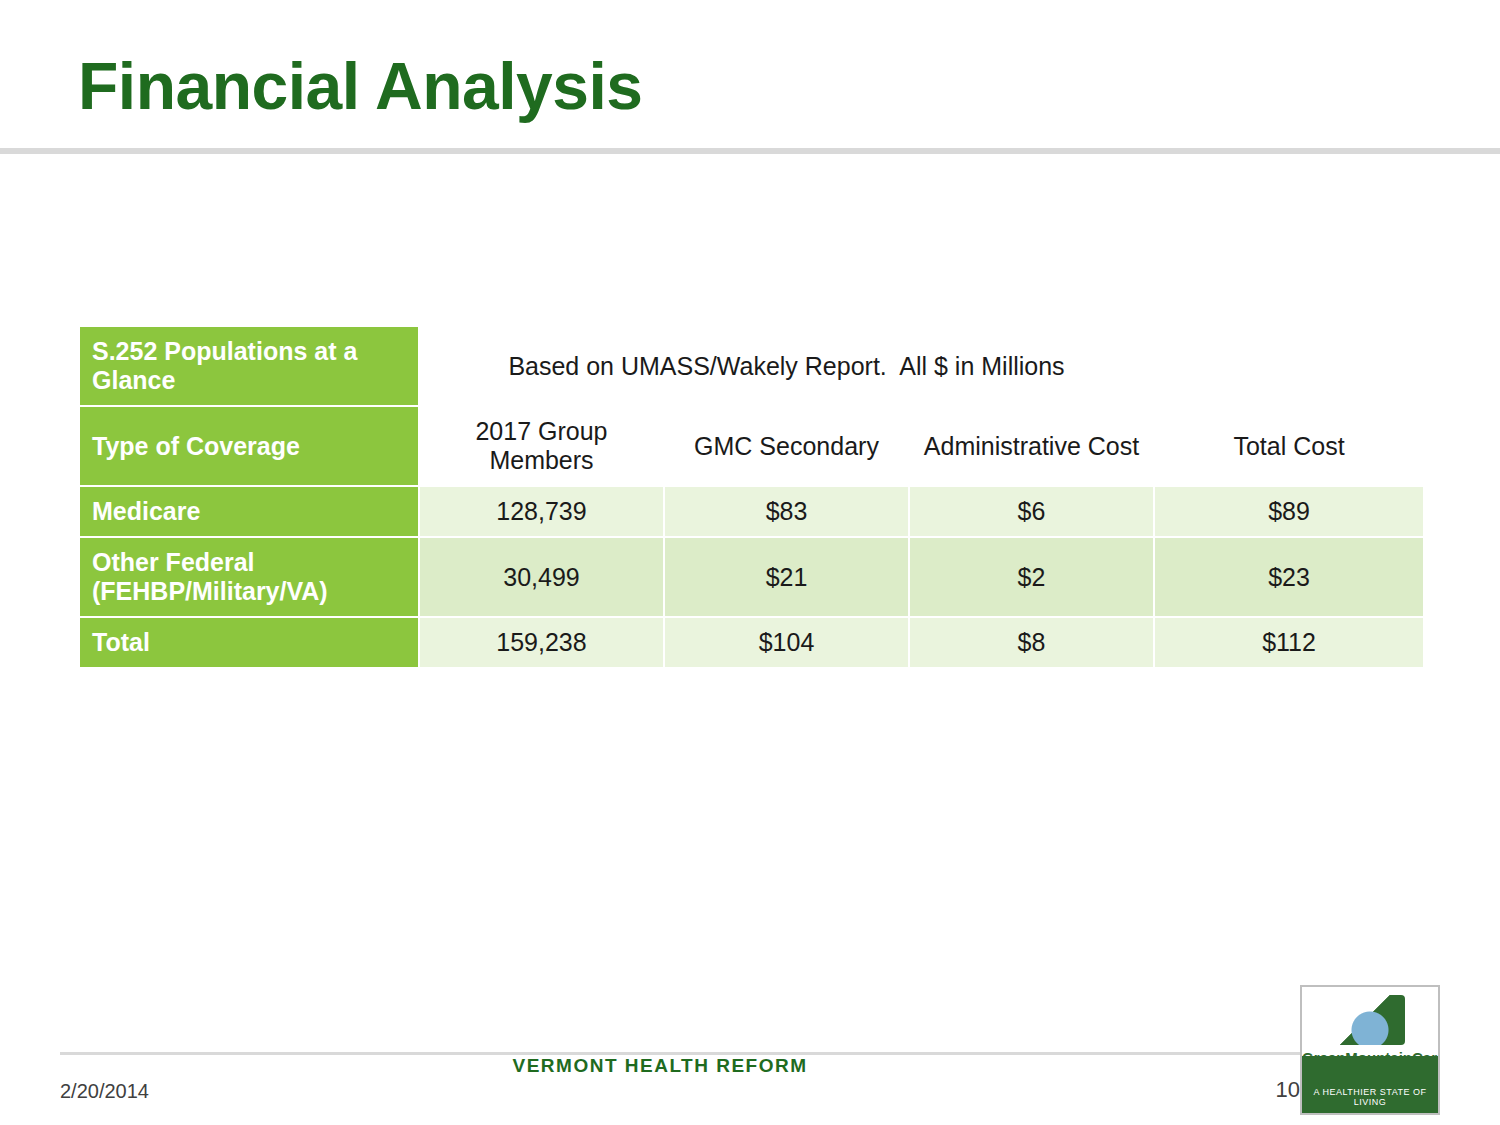Financial Analysis
| S.252 Populations at a Glance | Based on UMASS/Wakely Report. All $ in Millions | |
| Type of Coverage | 2017 Group Members | GMC Secondary | Administrative Cost | Total Cost |
| Medicare | 128,739 | $83 | $6 | $89 |
| Other Federal (FEHBP/Military/VA) | 30,499 | $21 | $2 | $23 |
| Total | 159,238 | $104 | $8 | $112 |
2/20/2014
VERMONT HEALTH REFORM
10
GreenMountainCare
A HEALTHIER STATE OF LIVING